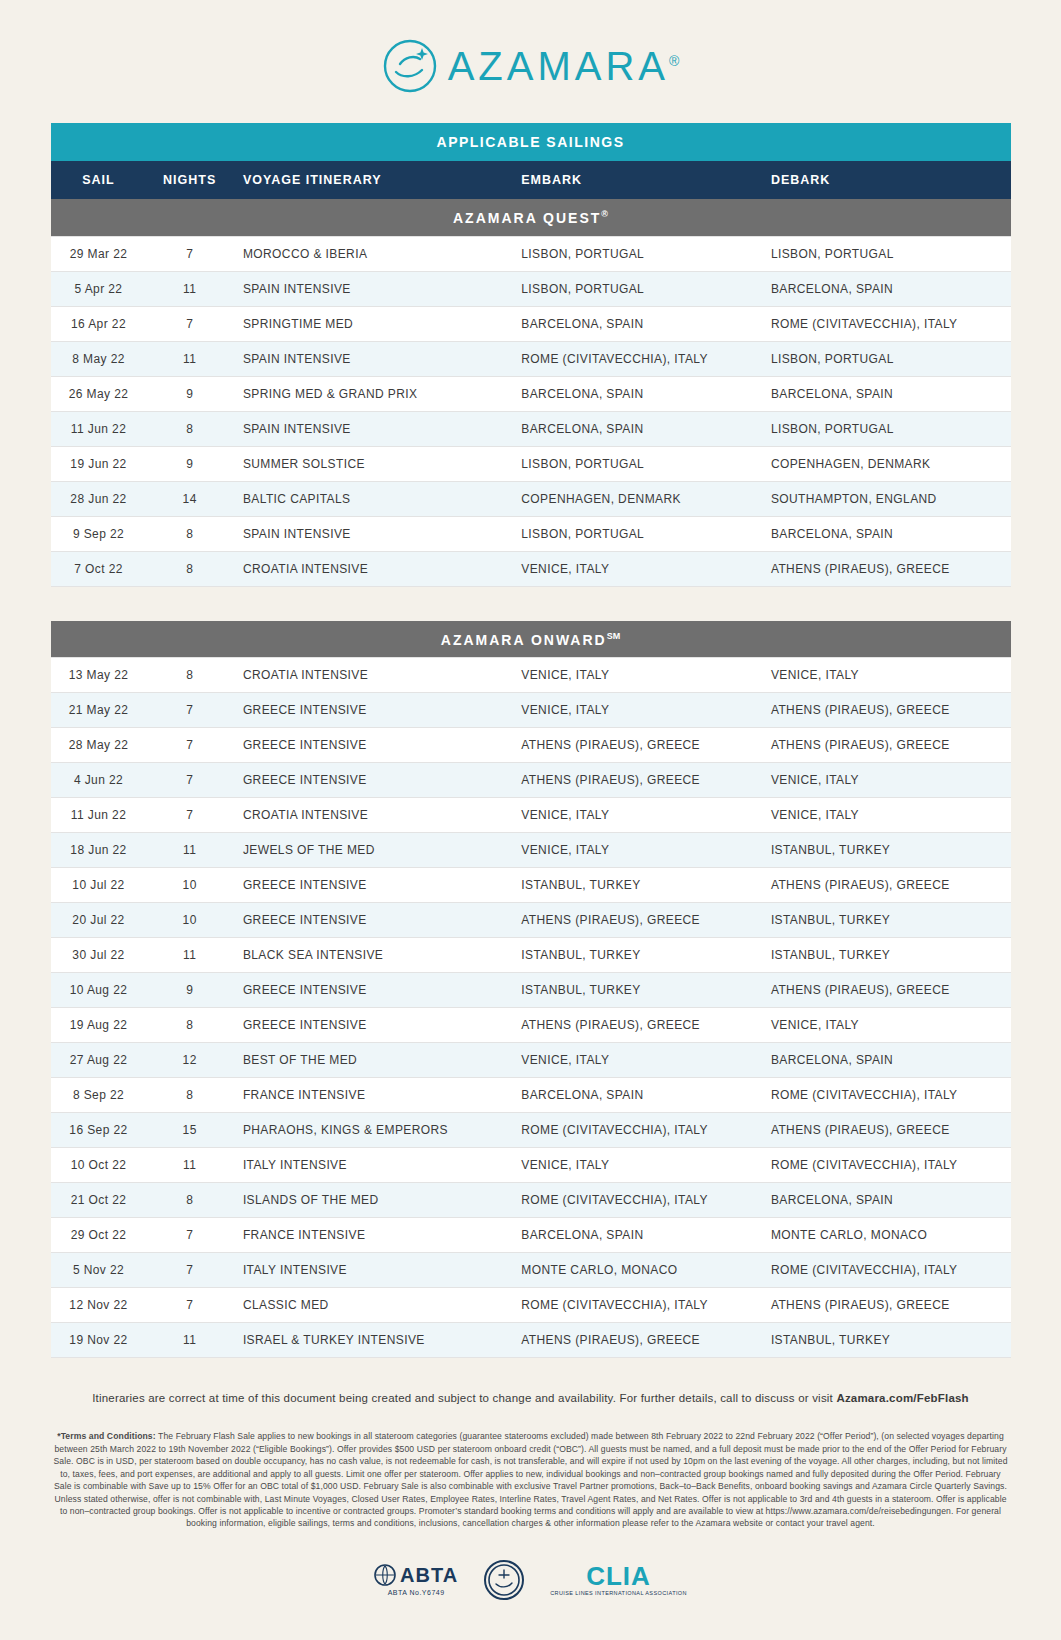AZAMARA®
APPLICABLE SAILINGS
| SAIL | NIGHTS | VOYAGE ITINERARY | EMBARK | DEBARK |
| --- | --- | --- | --- | --- |
| AZAMARA QUEST ® |
| 29 Mar 22 | 7 | MOROCCO & IBERIA | LISBON, PORTUGAL | LISBON, PORTUGAL |
| 5 Apr 22 | 11 | SPAIN INTENSIVE | LISBON, PORTUGAL | BARCELONA, SPAIN |
| 16 Apr 22 | 7 | SPRINGTIME MED | BARCELONA, SPAIN | ROME (CIVITAVECCHIA), ITALY |
| 8 May 22 | 11 | SPAIN INTENSIVE | ROME (CIVITAVECCHIA), ITALY | LISBON, PORTUGAL |
| 26 May 22 | 9 | SPRING MED & GRAND PRIX | BARCELONA, SPAIN | BARCELONA, SPAIN |
| 11 Jun 22 | 8 | SPAIN INTENSIVE | BARCELONA, SPAIN | LISBON, PORTUGAL |
| 19 Jun 22 | 9 | SUMMER SOLSTICE | LISBON, PORTUGAL | COPENHAGEN, DENMARK |
| 28 Jun 22 | 14 | BALTIC CAPITALS | COPENHAGEN, DENMARK | SOUTHAMPTON, ENGLAND |
| 9 Sep 22 | 8 | SPAIN INTENSIVE | LISBON, PORTUGAL | BARCELONA, SPAIN |
| 7 Oct 22 | 8 | CROATIA INTENSIVE | VENICE, ITALY | ATHENS (PIRAEUS), GREECE |
| AZAMARA ONWARD SM |
| 13 May 22 | 8 | CROATIA INTENSIVE | VENICE, ITALY | VENICE, ITALY |
| 21 May 22 | 7 | GREECE INTENSIVE | VENICE, ITALY | ATHENS (PIRAEUS), GREECE |
| 28 May 22 | 7 | GREECE INTENSIVE | ATHENS (PIRAEUS), GREECE | ATHENS (PIRAEUS), GREECE |
| 4 Jun 22 | 7 | GREECE INTENSIVE | ATHENS (PIRAEUS), GREECE | VENICE, ITALY |
| 11 Jun 22 | 7 | CROATIA INTENSIVE | VENICE, ITALY | VENICE, ITALY |
| 18 Jun 22 | 11 | JEWELS OF THE MED | VENICE, ITALY | ISTANBUL, TURKEY |
| 10 Jul 22 | 10 | GREECE INTENSIVE | ISTANBUL, TURKEY | ATHENS (PIRAEUS), GREECE |
| 20 Jul 22 | 10 | GREECE INTENSIVE | ATHENS (PIRAEUS), GREECE | ISTANBUL, TURKEY |
| 30 Jul 22 | 11 | BLACK SEA INTENSIVE | ISTANBUL, TURKEY | ISTANBUL, TURKEY |
| 10 Aug 22 | 9 | GREECE INTENSIVE | ISTANBUL, TURKEY | ATHENS (PIRAEUS), GREECE |
| 19 Aug 22 | 8 | GREECE INTENSIVE | ATHENS (PIRAEUS), GREECE | VENICE, ITALY |
| 27 Aug 22 | 12 | BEST OF THE MED | VENICE, ITALY | BARCELONA, SPAIN |
| 8 Sep 22 | 8 | FRANCE INTENSIVE | BARCELONA, SPAIN | ROME (CIVITAVECCHIA), ITALY |
| 16 Sep 22 | 15 | PHARAOHS, KINGS & EMPERORS | ROME (CIVITAVECCHIA), ITALY | ATHENS (PIRAEUS), GREECE |
| 10 Oct 22 | 11 | ITALY INTENSIVE | VENICE, ITALY | ROME (CIVITAVECCHIA), ITALY |
| 21 Oct 22 | 8 | ISLANDS OF THE MED | ROME (CIVITAVECCHIA), ITALY | BARCELONA, SPAIN |
| 29 Oct 22 | 7 | FRANCE INTENSIVE | BARCELONA, SPAIN | MONTE CARLO, MONACO |
| 5 Nov 22 | 7 | ITALY INTENSIVE | MONTE CARLO, MONACO | ROME (CIVITAVECCHIA), ITALY |
| 12 Nov 22 | 7 | CLASSIC MED | ROME (CIVITAVECCHIA), ITALY | ATHENS (PIRAEUS), GREECE |
| 19 Nov 22 | 11 | ISRAEL & TURKEY INTENSIVE | ATHENS (PIRAEUS), GREECE | ISTANBUL, TURKEY |
Itineraries are correct at time of this document being created and subject to change and availability. For further details, call to discuss or visit Azamara.com/FebFlash
*Terms and Conditions: The February Flash Sale applies to new bookings in all stateroom categories (guarantee staterooms excluded) made between 8th February 2022 to 22nd February 2022 (“Offer Period”), (on selected voyages departing between 25th March 2022 to 19th November 2022 (“Eligible Bookings”). Offer provides $500 USD per stateroom onboard credit (“OBC”). All guests must be named, and a full deposit must be made prior to the end of the Offer Period for February Sale. OBC is in USD, per stateroom based on double occupancy, has no cash value, is not redeemable for cash, is not transferable, and will expire if not used by 10pm on the last evening of the voyage. All other charges, including, but not limited to, taxes, fees, and port expenses, are additional and apply to all guests. Limit one offer per stateroom. Offer applies to new, individual bookings and non–contracted group bookings named and fully deposited during the Offer Period. February Sale is combinable with Save up to 15% Offer for an OBC total of $1,000 USD. February Sale is also combinable with exclusive Travel Partner promotions, Back–to–Back Benefits, onboard booking savings and Azamara Circle Quarterly Savings. Unless stated otherwise, offer is not combinable with, Last Minute Voyages, Closed User Rates, Employee Rates, Interline Rates, Travel Agent Rates, and Net Rates. Offer is not applicable to 3rd and 4th guests in a stateroom. Offer is applicable to non–contracted group bookings. Offer is not applicable to incentive or contracted groups. Promoter’s standard booking terms and conditions will apply and are available to view at https://www.azamara.com/de/reisebedingungen. For general booking information, eligible sailings, terms and conditions, inclusions, cancellation charges & other information please refer to the Azamara website or contact your travel agent.
ABTA
ABTA No.Y6749
CLIA CRUISE LINES INTERNATIONAL ASSOCIATION